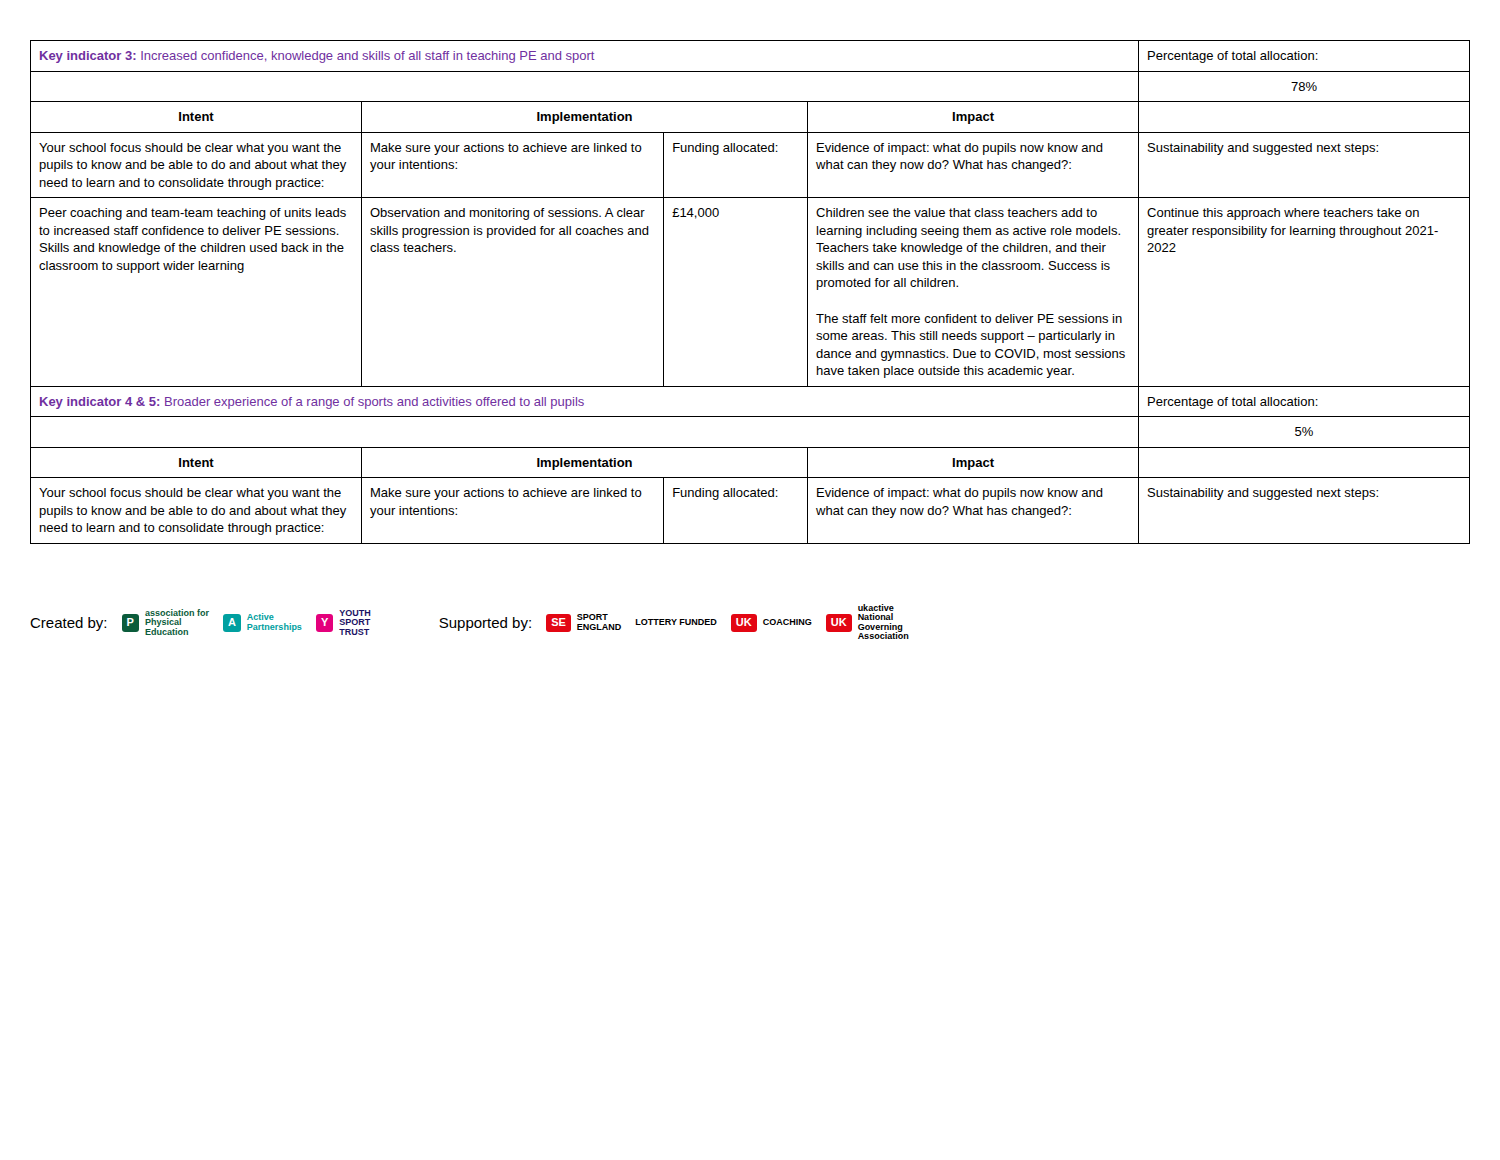| Key indicator 3: Increased confidence, knowledge and skills of all staff in teaching PE and sport | Percentage of total allocation: |
| | 78% |
| Intent | Implementation | Impact | |
| Your school focus should be clear what you want the pupils to know and be able to do and about what they need to learn and to consolidate through practice: | Make sure your actions to achieve are linked to your intentions: | Funding allocated: | Evidence of impact: what do pupils now know and what can they now do? What has changed?: | Sustainability and suggested next steps: |
| Peer coaching and team-team teaching of units leads to increased staff confidence to deliver PE sessions. Skills and knowledge of the children used back in the classroom to support wider learning | Observation and monitoring of sessions. A clear skills progression is provided for all coaches and class teachers. | £14,000 | Children see the value that class teachers add to learning including seeing them as active role models. Teachers take knowledge of the children, and their skills and can use this in the classroom. Success is promoted for all children. The staff felt more confident to deliver PE sessions in some areas. This still needs support – particularly in dance and gymnastics. Due to COVID, most sessions have taken place outside this academic year. | Continue this approach where teachers take on greater responsibility for learning throughout 2021-2022 |
| Key indicator 4 & 5: Broader experience of a range of sports and activities offered to all pupils | Percentage of total allocation: |
| | 5% |
| Intent | Implementation | Impact | |
| Your school focus should be clear what you want the pupils to know and be able to do and about what they need to learn and to consolidate through practice: | Make sure your actions to achieve are linked to your intentions: | Funding allocated: | Evidence of impact: what do pupils now know and what can they now do? What has changed?: | Sustainability and suggested next steps: |
Created by: P association for
Physical
Education A Active
Partnerships Y YOUTH
SPORT
TRUST Supported by: SE SPORT
ENGLAND LOTTERY FUNDED UK COACHING UK ukactive
National
Governing
Association